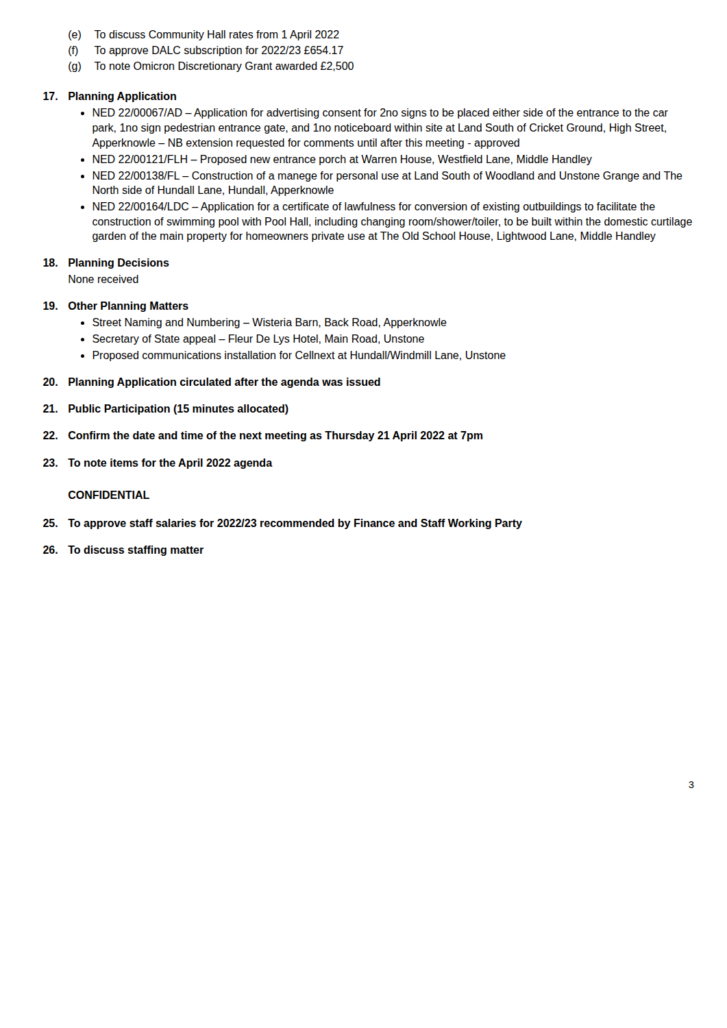To discuss Community Hall rates from 1 April 2022
To approve DALC subscription for 2022/23 £654.17
To note Omicron Discretionary Grant awarded £2,500
Planning Application
NED 22/00067/AD – Application for advertising consent for 2no signs to be placed either side of the entrance to the car park, 1no sign pedestrian entrance gate, and 1no noticeboard within site at Land South of Cricket Ground, High Street, Apperknowle – NB extension requested for comments until after this meeting - approved
NED 22/00121/FLH – Proposed new entrance porch at Warren House, Westfield Lane, Middle Handley
NED 22/00138/FL – Construction of a manege for personal use at Land South of Woodland and Unstone Grange and The North side of Hundall Lane, Hundall, Apperknowle
NED 22/00164/LDC – Application for a certificate of lawfulness for conversion of existing outbuildings to facilitate the construction of swimming pool with Pool Hall, including changing room/shower/toiler, to be built within the domestic curtilage garden of the main property for homeowners private use at The Old School House, Lightwood Lane, Middle Handley
Planning Decisions
None received
Other Planning Matters
Street Naming and Numbering – Wisteria Barn, Back Road, Apperknowle
Secretary of State appeal – Fleur De Lys Hotel, Main Road, Unstone
Proposed communications installation for Cellnext at Hundall/Windmill Lane, Unstone
Planning Application circulated after the agenda was issued
Public Participation (15 minutes allocated)
Confirm the date and time of the next meeting as Thursday 21 April 2022 at 7pm
To note items for the April 2022 agenda
CONFIDENTIAL
To approve staff salaries for 2022/23 recommended by Finance and Staff Working Party
To discuss staffing matter
3